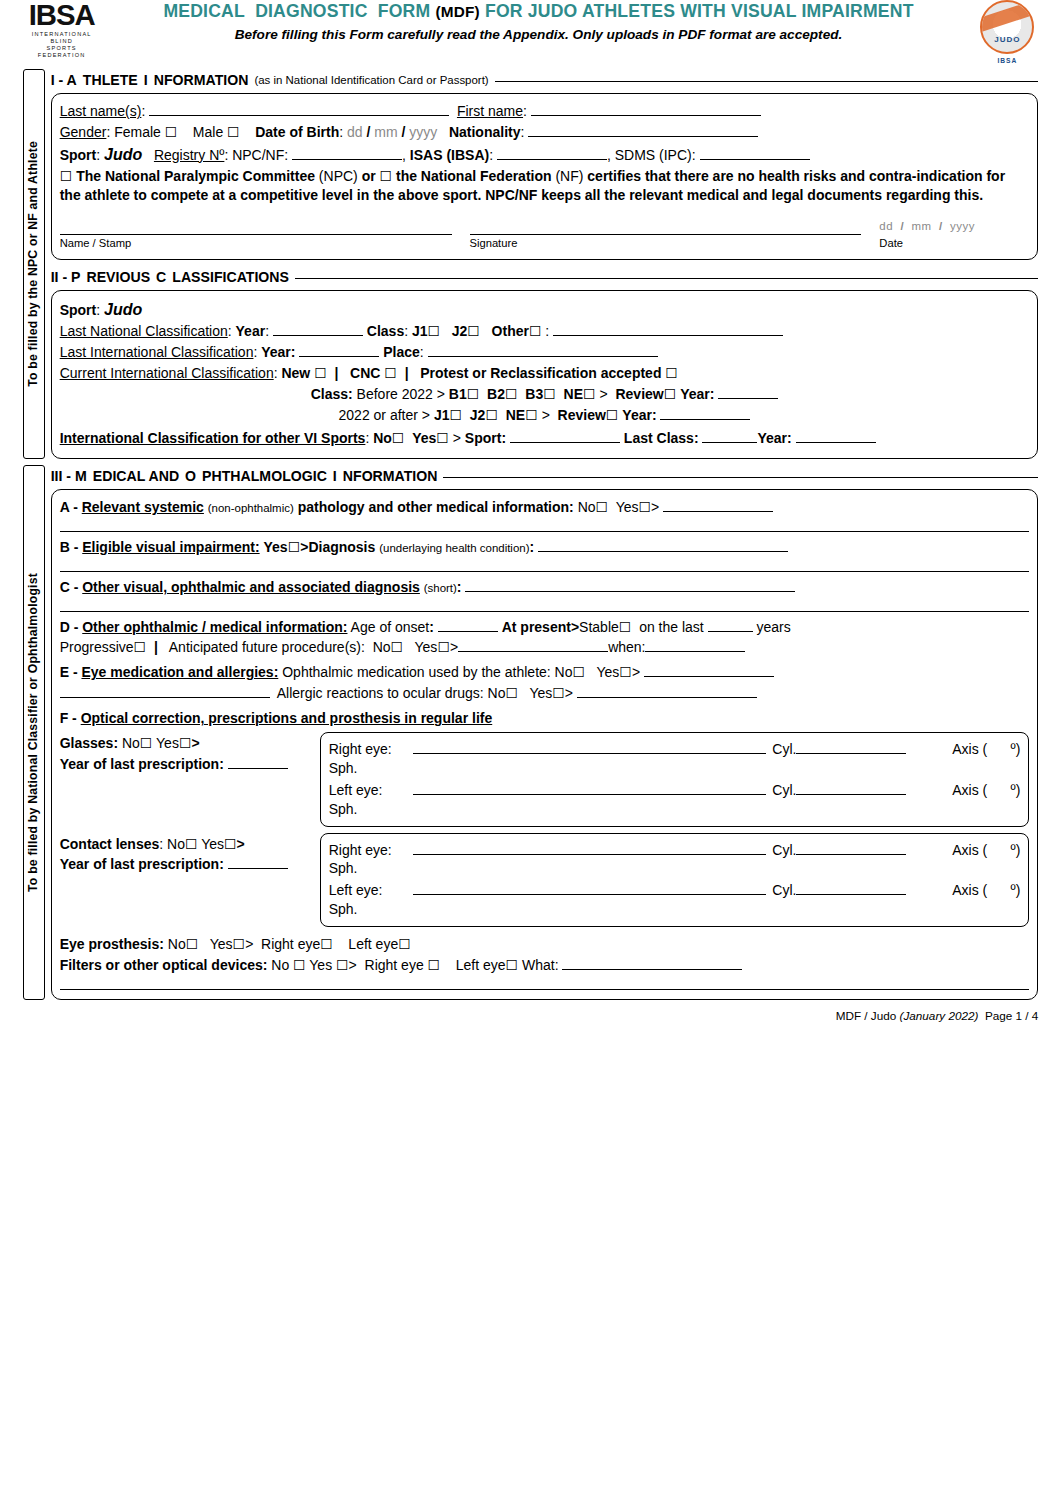IBSA INTERNATIONAL
BLIND
SPORTS
FEDERATION
MEDICAL DIAGNOSTIC FORM (MDF) FOR JUDO ATHLETES WITH VISUAL IMPAIRMENT
Before filling this Form carefully read the Appendix. Only uploads in PDF format are accepted.
IBSA
To be filled by the NPC or NF and Athlete
I - ATHLETE INFORMATION (as in National Identification Card or Passport)
Last name(s): First name:
Gender: Female ☐ Male ☐ Date of Birth: dd / mm / yyyy Nationality:
Sport: Judo Registry Nº: NPC/NF: , ISAS (IBSA): , SDMS (IPC):
☐ The National Paralympic Committee (NPC) or ☐ the National Federation (NF) certifies that there are no health risks and contra-indication for the athlete to compete at a competitive level in the above sport. NPC/NF keeps all the relevant medical and legal documents regarding this.
Name / Stamp
Signature
dd / mm / yyyy
Date
II - PREVIOUS CLASSIFICATIONS
Sport: Judo
Last National Classification: Year: Class: J1☐ J2☐ Other☐ :
Last International Classification: Year: Place:
Current International Classification: New ☐ | CNC ☐ | Protest or Reclassification accepted ☐
Class: Before 2022 > B1☐ B2☐ B3☐ NE☐ > Review☐ Year:
2022 or after > J1☐ J2☐ NE☐ > Review☐ Year:
International Classification for other VI Sports: No☐ Yes☐ > Sport: Last Class: Year:
To be filled by National Classifier or Ophthalmologist
III - MEDICAL AND OPHTHALMOLOGIC INFORMATION
A - Relevant systemic (non-ophthalmic) pathology and other medical information: No☐ Yes☐>
B - Eligible visual impairment: Yes☐>Diagnosis (underlaying health condition):
C - Other visual, ophthalmic and associated diagnosis (short):
D - Other ophthalmic / medical information: Age of onset: At present>Stable☐ on the last years
Progressive☐ | Anticipated future procedure(s): No☐ Yes☐> when:
E - Eye medication and allergies: Ophthalmic medication used by the athlete: No☐ Yes☐>
Allergic reactions to ocular drugs: No☐ Yes☐>
F - Optical correction, prescriptions and prosthesis in regular life
Glasses: No☐ Yes☐>
Year of last prescription:
Right eye: Sph.
Cyl.
Axis ( º)
Left eye: Sph.
Cyl.
Axis ( º)
Contact lenses: No☐ Yes☐>
Year of last prescription:
Right eye: Sph.
Cyl.
Axis ( º)
Left eye: Sph.
Cyl.
Axis ( º)
Eye prosthesis: No☐ Yes☐> Right eye☐ Left eye☐
Filters or other optical devices: No ☐ Yes ☐> Right eye ☐ Left eye☐ What:
MDF / Judo (January 2022) Page 1 / 4